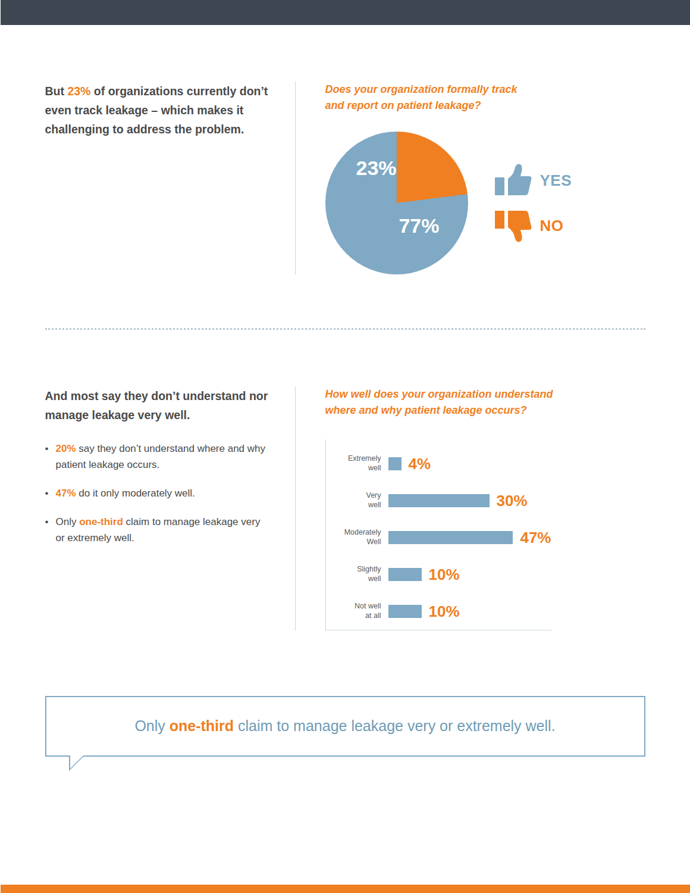But 23% of organizations currently don’t even track leakage – which makes it challenging to address the problem.
Does your organization formally track
and report on patient leakage?
23% 77%
YES
NO
And most say they don’t understand nor manage leakage very well.
20% say they don’t understand where and why patient leakage occurs.
47% do it only moderately well.
Only one-third claim to manage leakage very or extremely well.
How well does your organization understand
where and why patient leakage occurs?
Extremely
well
4%
Very
well
30%
Moderately
Well
47%
Slightly
well
10%
Not well
at all
10%
Only one-third claim to manage leakage very or extremely well.